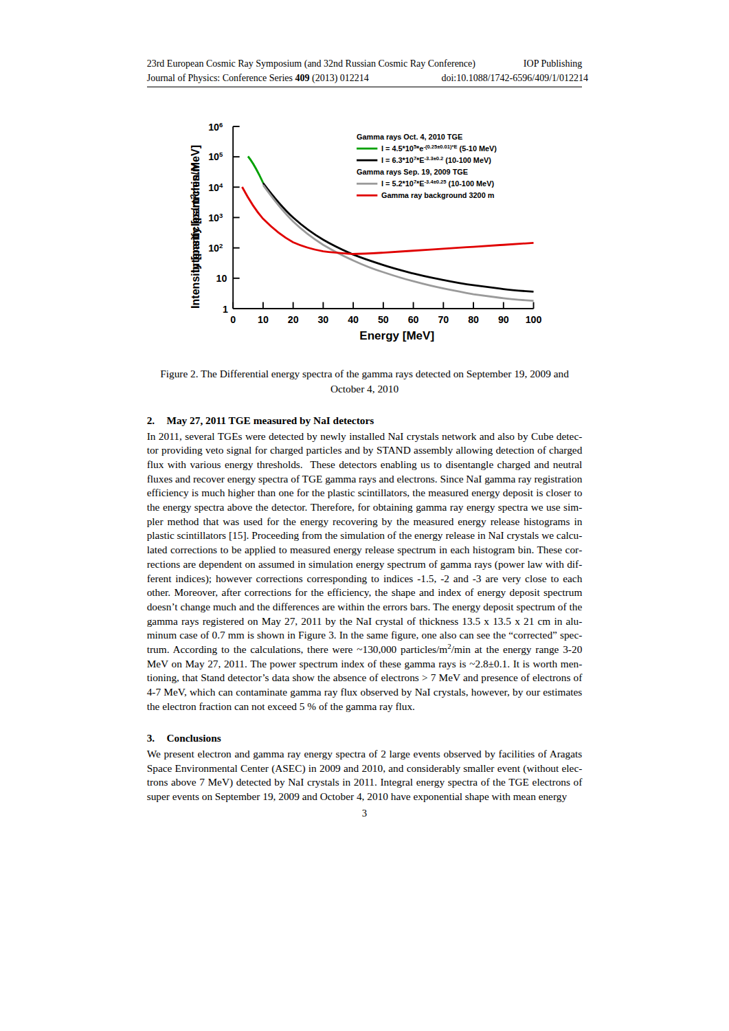23rd European Cosmic Ray Symposium (and 32nd Russian Cosmic Ray Conference)
IOP Publishing
Journal of Physics: Conference Series 409 (2013) 012214
doi:10.1088/1742-6596/409/1/012214
Intensity [particles/m Intensity [particles/m2min.MeV] 106 105 104 103 102 10 1 0 10 20 30 40 50 60 70 80 90 100 Energy [MeV] Gamma rays Oct. 4, 2010 TGE I = 4.5*105*e-(0.25±0.01)*E (5-10 MeV) I = 6.3*107*E-3.3±0.2 (10-100 MeV) Gamma rays Sep. 19, 2009 TGE I = 5.2*107*E-3.4±0.25 (10-100 MeV) Gamma ray background 3200 m
Figure 2. The Differential energy spectra of the gamma rays detected on September 19, 2009 and
October 4, 2010
2. May 27, 2011 TGE measured by NaI detectors
In 2011, several TGEs were detected by newly installed NaI crystals network and also by Cube detector providing veto signal for charged particles and by STAND assembly allowing detection of charged flux with various energy thresholds. These detectors enabling us to disentangle charged and neutral fluxes and recover energy spectra of TGE gamma rays and electrons. Since NaI gamma ray registration efficiency is much higher than one for the plastic scintillators, the measured energy deposit is closer to the energy spectra above the detector. Therefore, for obtaining gamma ray energy spectra we use simpler method that was used for the energy recovering by the measured energy release histograms in plastic scintillators [15]. Proceeding from the simulation of the energy release in NaI crystals we calculated corrections to be applied to measured energy release spectrum in each histogram bin. These corrections are dependent on assumed in simulation energy spectrum of gamma rays (power law with different indices); however corrections corresponding to indices -1.5, -2 and -3 are very close to each other. Moreover, after corrections for the efficiency, the shape and index of energy deposit spectrum doesn’t change much and the differences are within the errors bars. The energy deposit spectrum of the gamma rays registered on May 27, 2011 by the NaI crystal of thickness 13.5 x 13.5 x 21 cm in aluminum case of 0.7 mm is shown in Figure 3. In the same figure, one also can see the “corrected” spectrum. According to the calculations, there were ~130,000 particles/m2/min at the energy range 3-20 MeV on May 27, 2011. The power spectrum index of these gamma rays is ~2.8±0.1. It is worth mentioning, that Stand detector’s data show the absence of electrons > 7 MeV and presence of electrons of 4-7 MeV, which can contaminate gamma ray flux observed by NaI crystals, however, by our estimates the electron fraction can not exceed 5 % of the gamma ray flux.
3. Conclusions
We present electron and gamma ray energy spectra of 2 large events observed by facilities of Aragats Space Environmental Center (ASEC) in 2009 and 2010, and considerably smaller event (without electrons above 7 MeV) detected by NaI crystals in 2011. Integral energy spectra of the TGE electrons of super events on September 19, 2009 and October 4, 2010 have exponential shape with mean energy
3